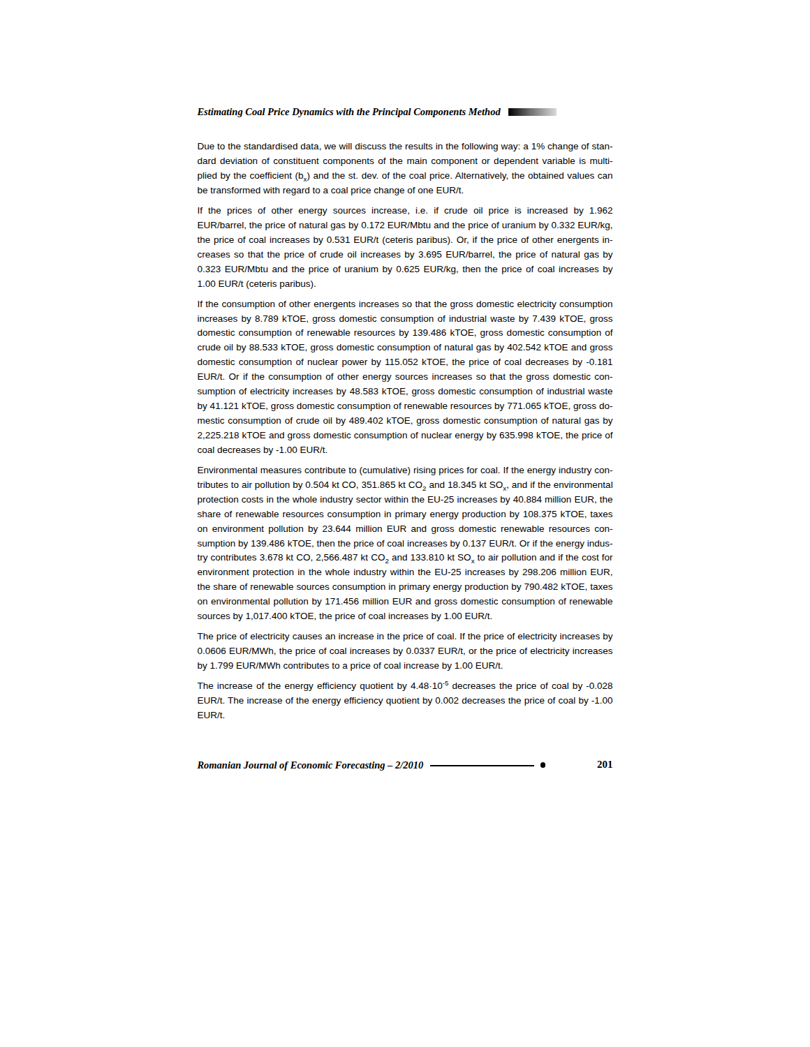Estimating Coal Price Dynamics with the Principal Components Method
Due to the standardised data, we will discuss the results in the following way: a 1% change of standard deviation of constituent components of the main component or dependent variable is multiplied by the coefficient (bx) and the st. dev. of the coal price. Alternatively, the obtained values can be transformed with regard to a coal price change of one EUR/t.
If the prices of other energy sources increase, i.e. if crude oil price is increased by 1.962 EUR/barrel, the price of natural gas by 0.172 EUR/Mbtu and the price of uranium by 0.332 EUR/kg, the price of coal increases by 0.531 EUR/t (ceteris paribus). Or, if the price of other energents increases so that the price of crude oil increases by 3.695 EUR/barrel, the price of natural gas by 0.323 EUR/Mbtu and the price of uranium by 0.625 EUR/kg, then the price of coal increases by 1.00 EUR/t (ceteris paribus).
If the consumption of other energents increases so that the gross domestic electricity consumption increases by 8.789 kTOE, gross domestic consumption of industrial waste by 7.439 kTOE, gross domestic consumption of renewable resources by 139.486 kTOE, gross domestic consumption of crude oil by 88.533 kTOE, gross domestic consumption of natural gas by 402.542 kTOE and gross domestic consumption of nuclear power by 115.052 kTOE, the price of coal decreases by -0.181 EUR/t. Or if the consumption of other energy sources increases so that the gross domestic consumption of electricity increases by 48.583 kTOE, gross domestic consumption of industrial waste by 41.121 kTOE, gross domestic consumption of renewable resources by 771.065 kTOE, gross domestic consumption of crude oil by 489.402 kTOE, gross domestic consumption of natural gas by 2,225.218 kTOE and gross domestic consumption of nuclear energy by 635.998 kTOE, the price of coal decreases by -1.00 EUR/t.
Environmental measures contribute to (cumulative) rising prices for coal. If the energy industry contributes to air pollution by 0.504 kt CO, 351.865 kt CO2 and 18.345 kt SOx, and if the environmental protection costs in the whole industry sector within the EU-25 increases by 40.884 million EUR, the share of renewable resources consumption in primary energy production by 108.375 kTOE, taxes on environment pollution by 23.644 million EUR and gross domestic renewable resources consumption by 139.486 kTOE, then the price of coal increases by 0.137 EUR/t. Or if the energy industry contributes 3.678 kt CO, 2,566.487 kt CO2 and 133.810 kt SOx to air pollution and if the cost for environment protection in the whole industry within the EU-25 increases by 298.206 million EUR, the share of renewable sources consumption in primary energy production by 790.482 kTOE, taxes on environmental pollution by 171.456 million EUR and gross domestic consumption of renewable sources by 1,017.400 kTOE, the price of coal increases by 1.00 EUR/t.
The price of electricity causes an increase in the price of coal. If the price of electricity increases by 0.0606 EUR/MWh, the price of coal increases by 0.0337 EUR/t, or the price of electricity increases by 1.799 EUR/MWh contributes to a price of coal increase by 1.00 EUR/t.
The increase of the energy efficiency quotient by 4.48·10-5 decreases the price of coal by -0.028 EUR/t. The increase of the energy efficiency quotient by 0.002 decreases the price of coal by -1.00 EUR/t.
Romanian Journal of Economic Forecasting – 2/2010 201